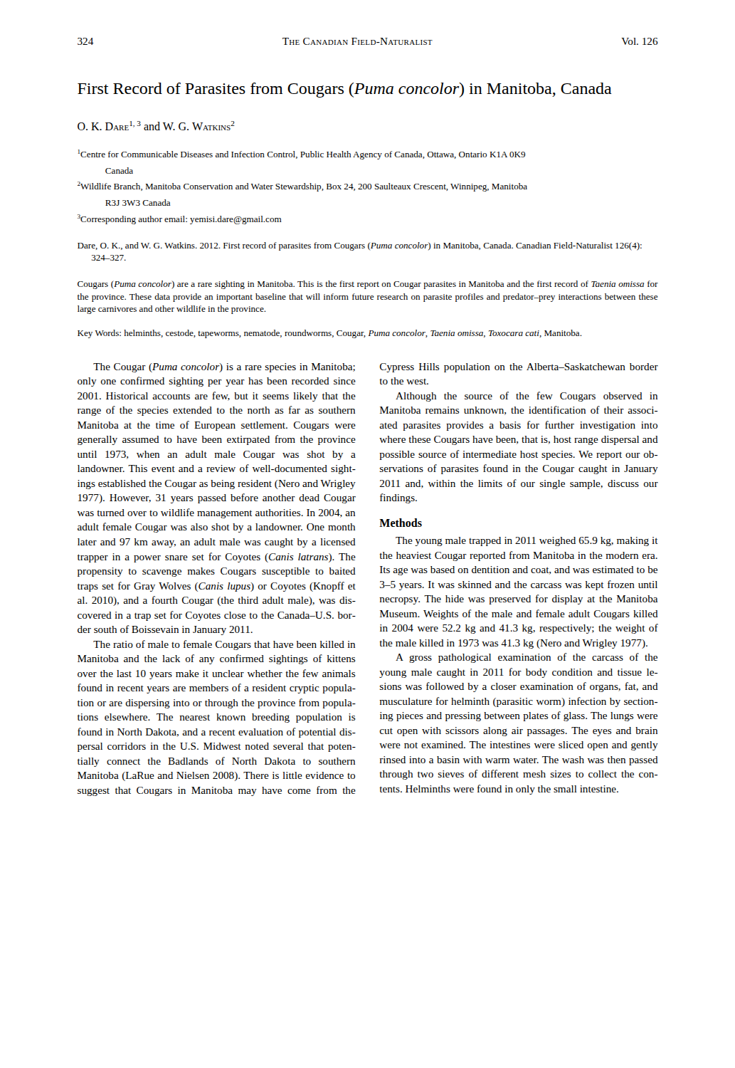324 The Canadian Field-Naturalist Vol. 126
First Record of Parasites from Cougars (Puma concolor) in Manitoba, Canada
O. K. Dare1, 3 and W. G. Watkins2
1Centre for Communicable Diseases and Infection Control, Public Health Agency of Canada, Ottawa, Ontario K1A 0K9
Canada
2Wildlife Branch, Manitoba Conservation and Water Stewardship, Box 24, 200 Saulteaux Crescent, Winnipeg, Manitoba
R3J 3W3 Canada
3Corresponding author email: yemisi.dare@gmail.com
Dare, O. K., and W. G. Watkins. 2012. First record of parasites from Cougars (Puma concolor) in Manitoba, Canada. Canadian Field-Naturalist 126(4): 324–327.
Cougars (Puma concolor) are a rare sighting in Manitoba. This is the first report on Cougar parasites in Manitoba and the first record of Taenia omissa for the province. These data provide an important baseline that will inform future research on parasite profiles and predator–prey interactions between these large carnivores and other wildlife in the province.
Key Words: helminths, cestode, tapeworms, nematode, roundworms, Cougar, Puma concolor, Taenia omissa, Toxocara cati, Manitoba.
The Cougar (Puma concolor) is a rare species in Manitoba; only one confirmed sighting per year has been recorded since 2001. Historical accounts are few, but it seems likely that the range of the species extended to the north as far as southern Manitoba at the time of European settlement. Cougars were generally assumed to have been extirpated from the province until 1973, when an adult male Cougar was shot by a landowner. This event and a review of well-documented sightings established the Cougar as being resident (Nero and Wrigley 1977). However, 31 years passed before another dead Cougar was turned over to wildlife management authorities. In 2004, an adult female Cougar was also shot by a landowner. One month later and 97 km away, an adult male was caught by a licensed trapper in a power snare set for Coyotes (Canis latrans). The propensity to scavenge makes Cougars susceptible to baited traps set for Gray Wolves (Canis lupus) or Coyotes (Knopff et al. 2010), and a fourth Cougar (the third adult male), was discovered in a trap set for Coyotes close to the Canada–U.S. border south of Boissevain in January 2011.
The ratio of male to female Cougars that have been killed in Manitoba and the lack of any confirmed sightings of kittens over the last 10 years make it unclear whether the few animals found in recent years are members of a resident cryptic population or are dispersing into or through the province from populations elsewhere. The nearest known breeding population is found in North Dakota, and a recent evaluation of potential dispersal corridors in the U.S. Midwest noted several that potentially connect the Badlands of North Dakota to southern Manitoba (LaRue and Nielsen 2008). There is little evidence to suggest that Cougars in Manitoba may have come from the Cypress Hills population on the Alberta–Saskatchewan border to the west.
Although the source of the few Cougars observed in Manitoba remains unknown, the identification of their associated parasites provides a basis for further investigation into where these Cougars have been, that is, host range dispersal and possible source of intermediate host species. We report our observations of parasites found in the Cougar caught in January 2011 and, within the limits of our single sample, discuss our findings.
Methods
The young male trapped in 2011 weighed 65.9 kg, making it the heaviest Cougar reported from Manitoba in the modern era. Its age was based on dentition and coat, and was estimated to be 3–5 years. It was skinned and the carcass was kept frozen until necropsy. The hide was preserved for display at the Manitoba Museum. Weights of the male and female adult Cougars killed in 2004 were 52.2 kg and 41.3 kg, respectively; the weight of the male killed in 1973 was 41.3 kg (Nero and Wrigley 1977).
A gross pathological examination of the carcass of the young male caught in 2011 for body condition and tissue lesions was followed by a closer examination of organs, fat, and musculature for helminth (parasitic worm) infection by sectioning pieces and pressing between plates of glass. The lungs were cut open with scissors along air passages. The eyes and brain were not examined. The intestines were sliced open and gently rinsed into a basin with warm water. The wash was then passed through two sieves of different mesh sizes to collect the contents. Helminths were found in only the small intestine.